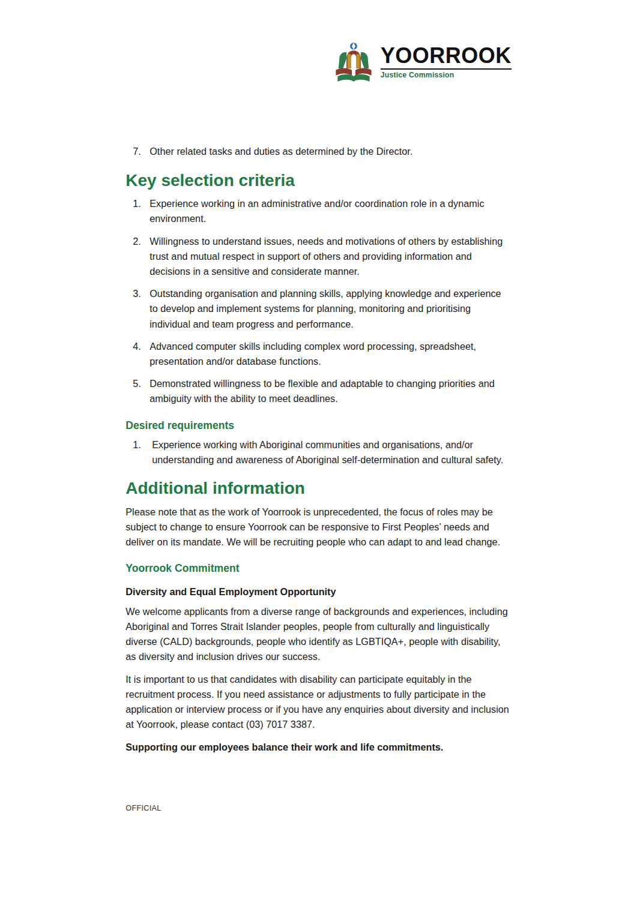YOORROOK
Justice Commission
Other related tasks and duties as determined by the Director.
Key selection criteria
Experience working in an administrative and/or coordination role in a dynamic environment.
Willingness to understand issues, needs and motivations of others by establishing trust and mutual respect in support of others and providing information and decisions in a sensitive and considerate manner.
Outstanding organisation and planning skills, applying knowledge and experience to develop and implement systems for planning, monitoring and prioritising individual and team progress and performance.
Advanced computer skills including complex word processing, spreadsheet, presentation and/or database functions.
Demonstrated willingness to be flexible and adaptable to changing priorities and ambiguity with the ability to meet deadlines.
Desired requirements
Experience working with Aboriginal communities and organisations, and/or understanding and awareness of Aboriginal self-determination and cultural safety.
Additional information
Please note that as the work of Yoorrook is unprecedented, the focus of roles may be subject to change to ensure Yoorrook can be responsive to First Peoples’ needs and deliver on its mandate. We will be recruiting people who can adapt to and lead change.
Yoorrook Commitment
Diversity and Equal Employment Opportunity
We welcome applicants from a diverse range of backgrounds and experiences, including Aboriginal and Torres Strait Islander peoples, people from culturally and linguistically diverse (CALD) backgrounds, people who identify as LGBTIQA+, people with disability, as diversity and inclusion drives our success.
It is important to us that candidates with disability can participate equitably in the recruitment process. If you need assistance or adjustments to fully participate in the application or interview process or if you have any enquiries about diversity and inclusion at Yoorrook, please contact (03) 7017 3387.
Supporting our employees balance their work and life commitments.
OFFICIAL